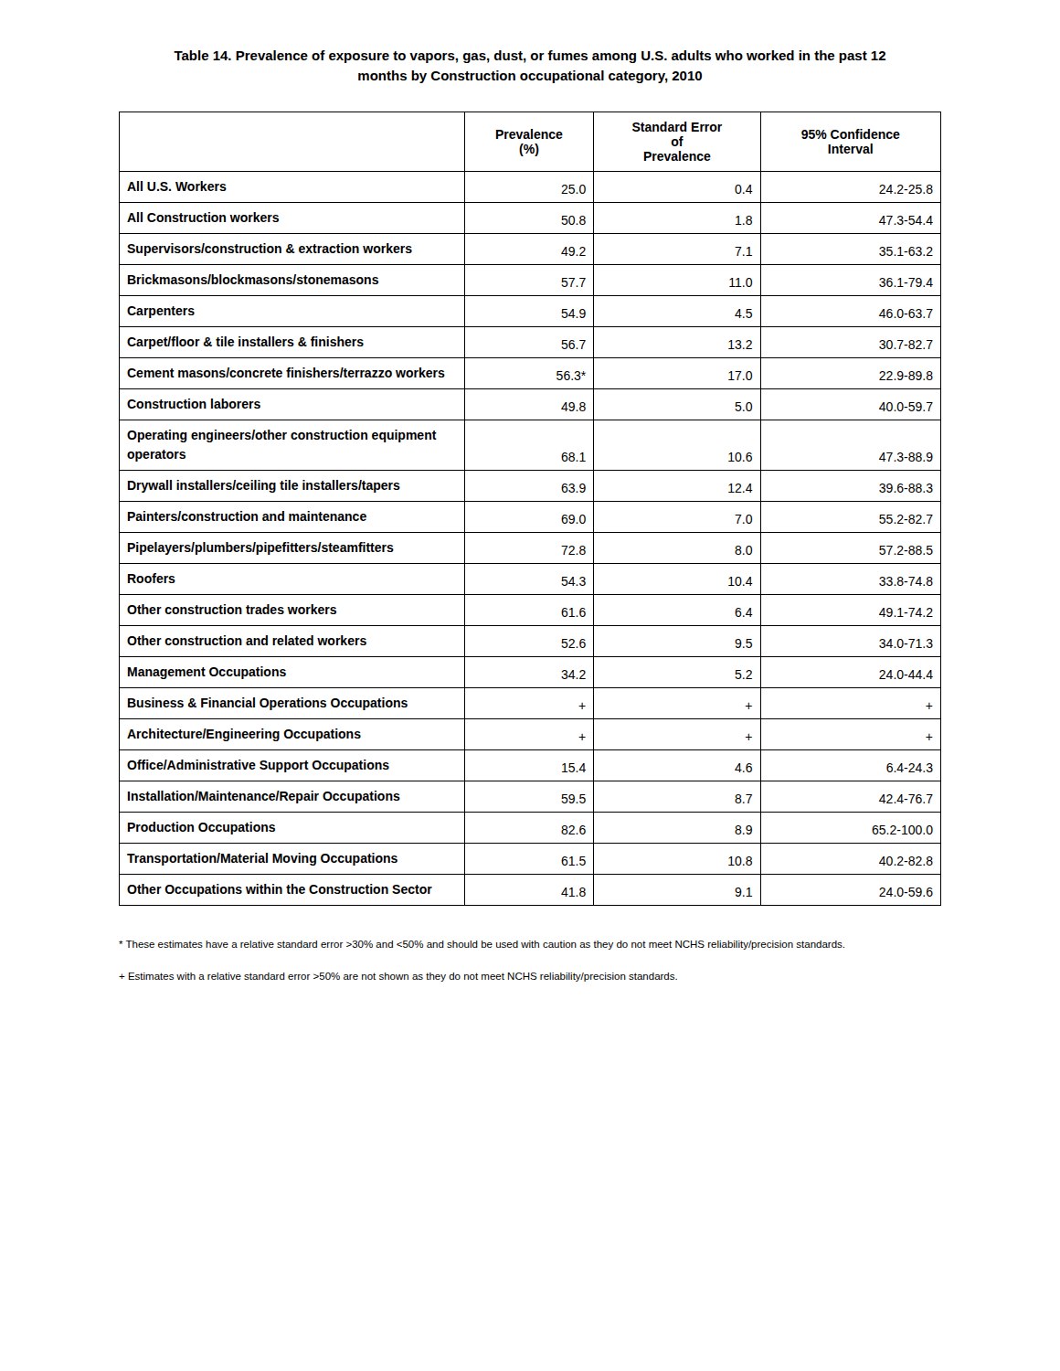Table 14. Prevalence of exposure to vapors, gas, dust, or fumes among U.S. adults who worked in the past 12 months by Construction occupational category, 2010
| | Prevalence (%) | Standard Error of Prevalence | 95% Confidence Interval |
| --- | --- | --- | --- |
| All U.S. Workers | 25.0 | 0.4 | 24.2-25.8 |
| All Construction workers | 50.8 | 1.8 | 47.3-54.4 |
| Supervisors/construction & extraction workers | 49.2 | 7.1 | 35.1-63.2 |
| Brickmasons/blockmasons/stonemasons | 57.7 | 11.0 | 36.1-79.4 |
| Carpenters | 54.9 | 4.5 | 46.0-63.7 |
| Carpet/floor & tile installers & finishers | 56.7 | 13.2 | 30.7-82.7 |
| Cement masons/concrete finishers/terrazzo workers | 56.3* | 17.0 | 22.9-89.8 |
| Construction laborers | 49.8 | 5.0 | 40.0-59.7 |
| Operating engineers/other construction equipment operators | 68.1 | 10.6 | 47.3-88.9 |
| Drywall installers/ceiling tile installers/tapers | 63.9 | 12.4 | 39.6-88.3 |
| Painters/construction and maintenance | 69.0 | 7.0 | 55.2-82.7 |
| Pipelayers/plumbers/pipefitters/steamfitters | 72.8 | 8.0 | 57.2-88.5 |
| Roofers | 54.3 | 10.4 | 33.8-74.8 |
| Other construction trades workers | 61.6 | 6.4 | 49.1-74.2 |
| Other construction and related workers | 52.6 | 9.5 | 34.0-71.3 |
| Management Occupations | 34.2 | 5.2 | 24.0-44.4 |
| Business & Financial Operations Occupations | + | + | + |
| Architecture/Engineering Occupations | + | + | + |
| Office/Administrative Support Occupations | 15.4 | 4.6 | 6.4-24.3 |
| Installation/Maintenance/Repair Occupations | 59.5 | 8.7 | 42.4-76.7 |
| Production Occupations | 82.6 | 8.9 | 65.2-100.0 |
| Transportation/Material Moving Occupations | 61.5 | 10.8 | 40.2-82.8 |
| Other Occupations within the Construction Sector | 41.8 | 9.1 | 24.0-59.6 |
* These estimates have a relative standard error >30% and <50% and should be used with caution as they do not meet NCHS reliability/precision standards.
+ Estimates with a relative standard error >50% are not shown as they do not meet NCHS reliability/precision standards.